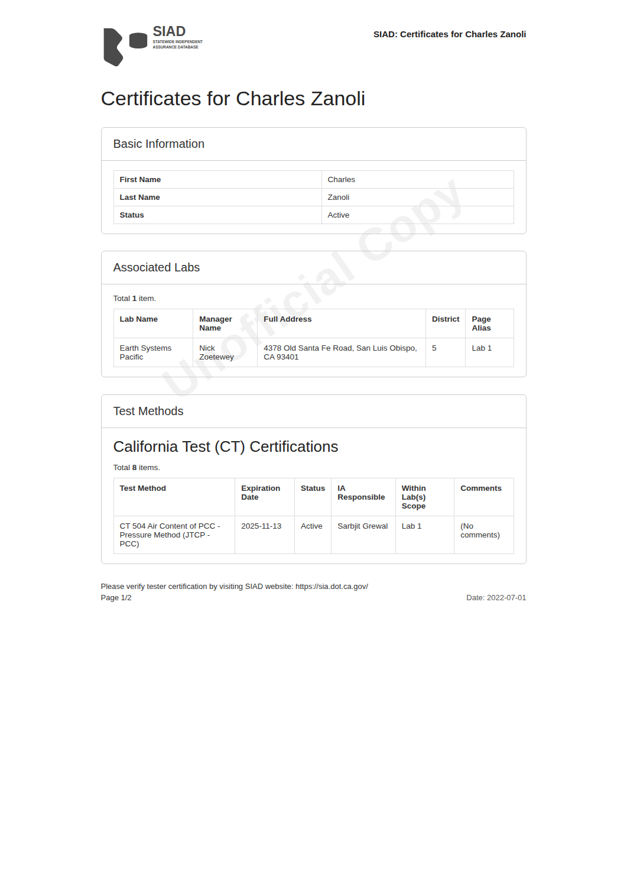Unofficial Copy
SIAD STATEWIDE INDEPENDENT ASSURANCE DATABASE
SIAD: Certificates for Charles Zanoli
Certificates for Charles Zanoli
Basic Information
| First Name | Charles |
| Last Name | Zanoli |
| Status | Active |
Associated Labs
Total 1 item.
| Lab Name | Manager Name | Full Address | District | Page Alias |
| --- | --- | --- | --- | --- |
| Earth Systems Pacific | Nick Zoetewey | 4378 Old Santa Fe Road, San Luis Obispo, CA 93401 | 5 | Lab 1 |
Test Methods
California Test (CT) Certifications
Total 8 items.
| Test Method | Expiration Date | Status | IA Responsible | Within Lab(s) Scope | Comments |
| --- | --- | --- | --- | --- | --- |
| CT 504 Air Content of PCC - Pressure Method (JTCP - PCC) | 2025-11-13 | Active | Sarbjit Grewal | Lab 1 | (No comments) |
Please verify tester certification by visiting SIAD website: https://sia.dot.ca.gov/
Page 1/2
Date: 2022-07-01